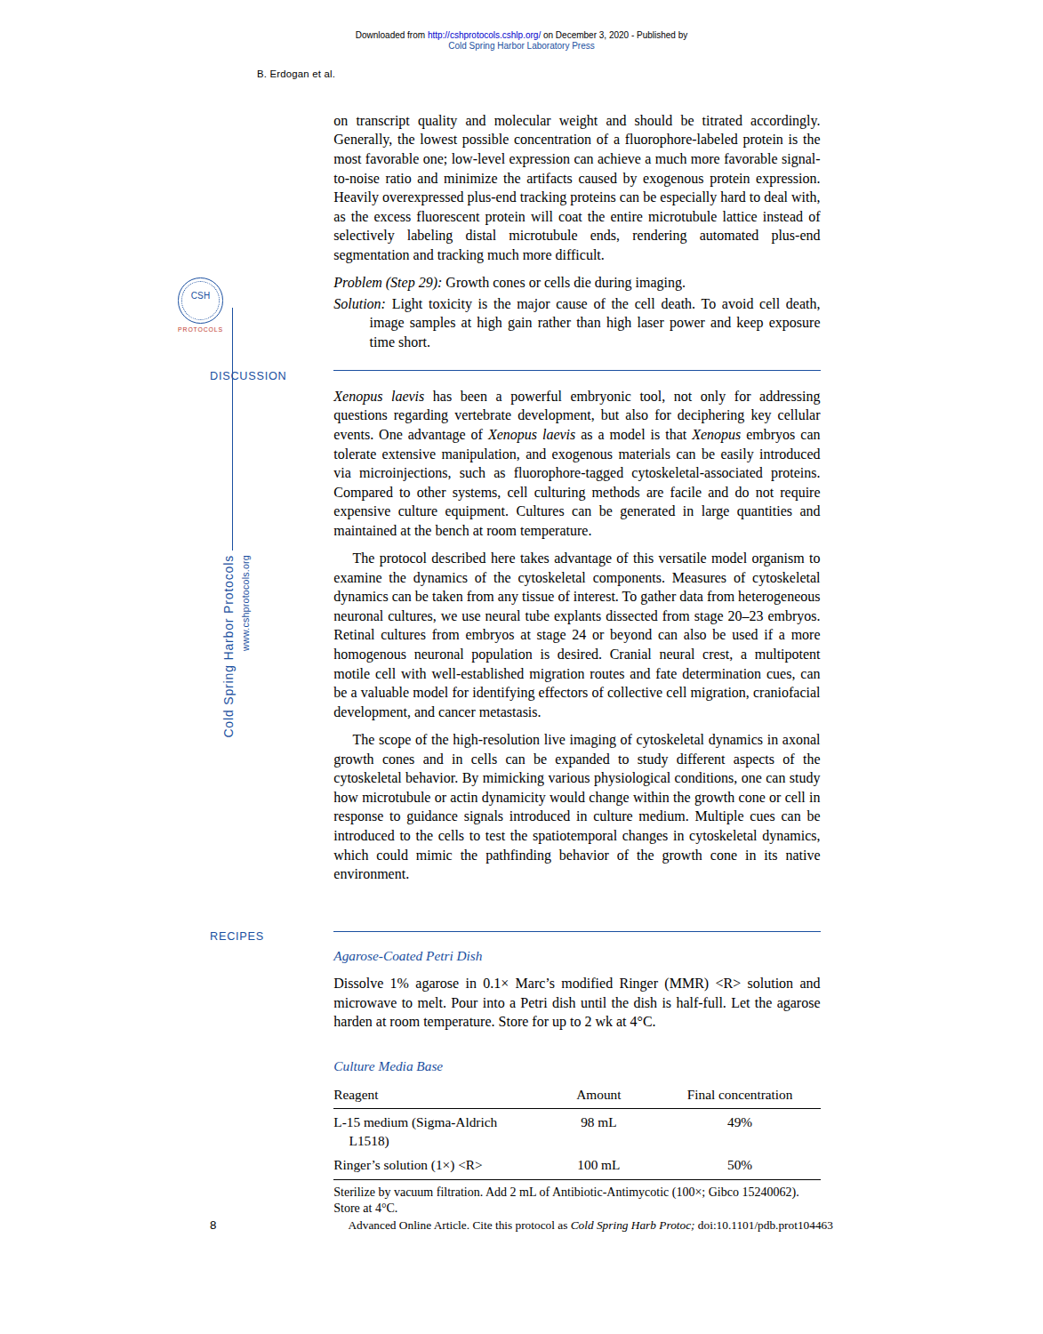Downloaded from http://cshprotocols.cshlp.org/ on December 3, 2020 - Published by
Cold Spring Harbor Laboratory Press
B. Erdogan et al.
Cold Spring Harbor Protocols
www.cshprotocols.org
CSH
PROTOCOLS
on transcript quality and molecular weight and should be titrated accordingly. Generally, the lowest possible concentration of a fluorophore-labeled protein is the most favorable one; low-level expression can achieve a much more favorable signal-to-noise ratio and minimize the artifacts caused by exogenous protein expression. Heavily overexpressed plus-end tracking proteins can be especially hard to deal with, as the excess fluorescent protein will coat the entire microtubule lattice instead of selectively labeling distal microtubule ends, rendering automated plus-end segmentation and tracking much more difficult.
Problem (Step 29): Growth cones or cells die during imaging.
Solution: Light toxicity is the major cause of the cell death. To avoid cell death, image samples at high gain rather than high laser power and keep exposure time short.
DISCUSSION
Xenopus laevis has been a powerful embryonic tool, not only for addressing questions regarding vertebrate development, but also for deciphering key cellular events. One advantage of Xenopus laevis as a model is that Xenopus embryos can tolerate extensive manipulation, and exogenous materials can be easily introduced via microinjections, such as fluorophore-tagged cytoskeletal-associated proteins. Compared to other systems, cell culturing methods are facile and do not require expensive culture equipment. Cultures can be generated in large quantities and maintained at the bench at room temperature.
The protocol described here takes advantage of this versatile model organism to examine the dynamics of the cytoskeletal components. Measures of cytoskeletal dynamics can be taken from any tissue of interest. To gather data from heterogeneous neuronal cultures, we use neural tube explants dissected from stage 20–23 embryos. Retinal cultures from embryos at stage 24 or beyond can also be used if a more homogenous neuronal population is desired. Cranial neural crest, a multipotent motile cell with well-established migration routes and fate determination cues, can be a valuable model for identifying effectors of collective cell migration, craniofacial development, and cancer metastasis.
The scope of the high-resolution live imaging of cytoskeletal dynamics in axonal growth cones and in cells can be expanded to study different aspects of the cytoskeletal behavior. By mimicking various physiological conditions, one can study how microtubule or actin dynamicity would change within the growth cone or cell in response to guidance signals introduced in culture medium. Multiple cues can be introduced to the cells to test the spatiotemporal changes in cytoskeletal dynamics, which could mimic the pathfinding behavior of the growth cone in its native environment.
RECIPES
Agarose-Coated Petri Dish
Dissolve 1% agarose in 0.1× Marc’s modified Ringer (MMR) <R> solution and microwave to melt. Pour into a Petri dish until the dish is half-full. Let the agarose harden at room temperature. Store for up to 2 wk at 4°C.
Culture Media Base
| Reagent | Amount | Final concentration |
| --- | --- | --- |
| L-15 medium (Sigma-Aldrich L1518) | 98 mL | 49% |
| Ringer’s solution (1×) <R> | 100 mL | 50% |
Sterilize by vacuum filtration. Add 2 mL of Antibiotic-Antimycotic (100×; Gibco 15240062). Store at 4°C.
8
Advanced Online Article. Cite this protocol as Cold Spring Harb Protoc; doi:10.1101/pdb.prot104463